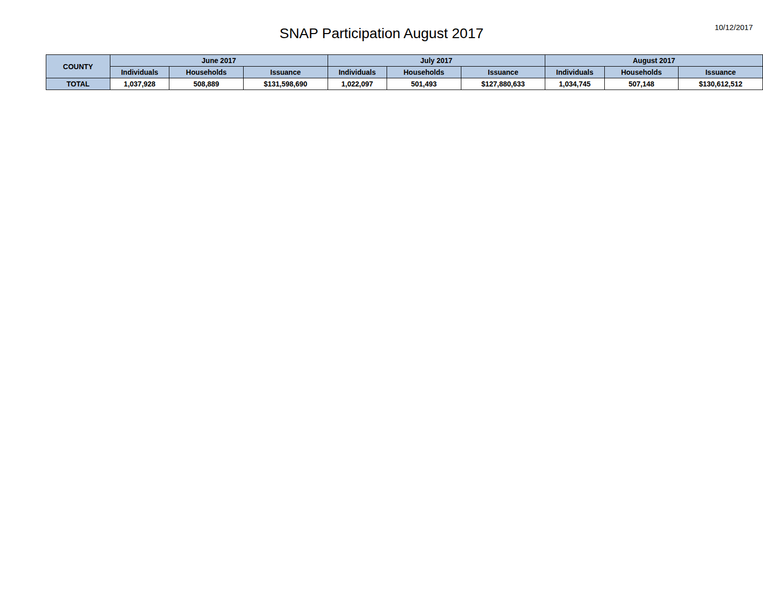10/12/2017
SNAP Participation August 2017
| COUNTY | June 2017 | July 2017 | August 2017 |
| --- | --- | --- | --- |
| Individuals | Households | Issuance | Individuals | Households | Issuance | Individuals | Households | Issuance |
| TOTAL | 1,037,928 | 508,889 | $131,598,690 | 1,022,097 | 501,493 | $127,880,633 | 1,034,745 | 507,148 | $130,612,512 |